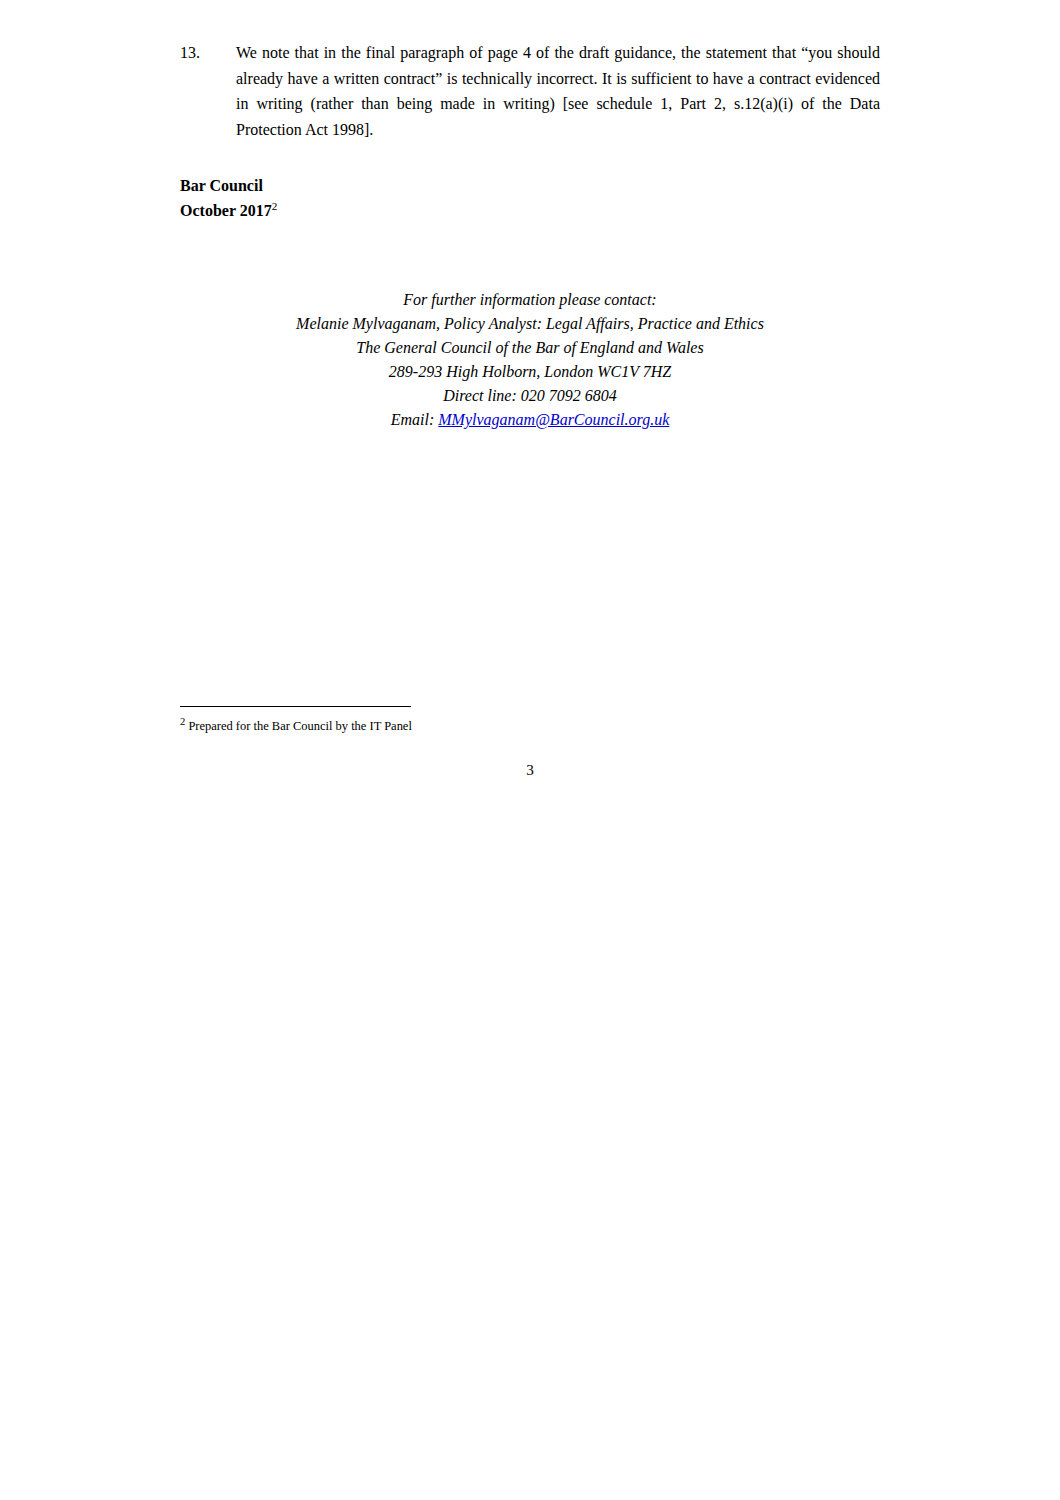13.
We note that in the final paragraph of page 4 of the draft guidance, the statement that “you should already have a written contract” is technically incorrect. It is sufficient to have a contract evidenced in writing (rather than being made in writing) [see schedule 1, Part 2, s.12(a)(i) of the Data Protection Act 1998].
Bar Council
October 20172
For further information please contact:
Melanie Mylvaganam, Policy Analyst: Legal Affairs, Practice and Ethics
The General Council of the Bar of England and Wales
289-293 High Holborn, London WC1V 7HZ
Direct line: 020 7092 6804
Email: MMylvaganam@BarCouncil.org.uk
2 Prepared for the Bar Council by the IT Panel
3